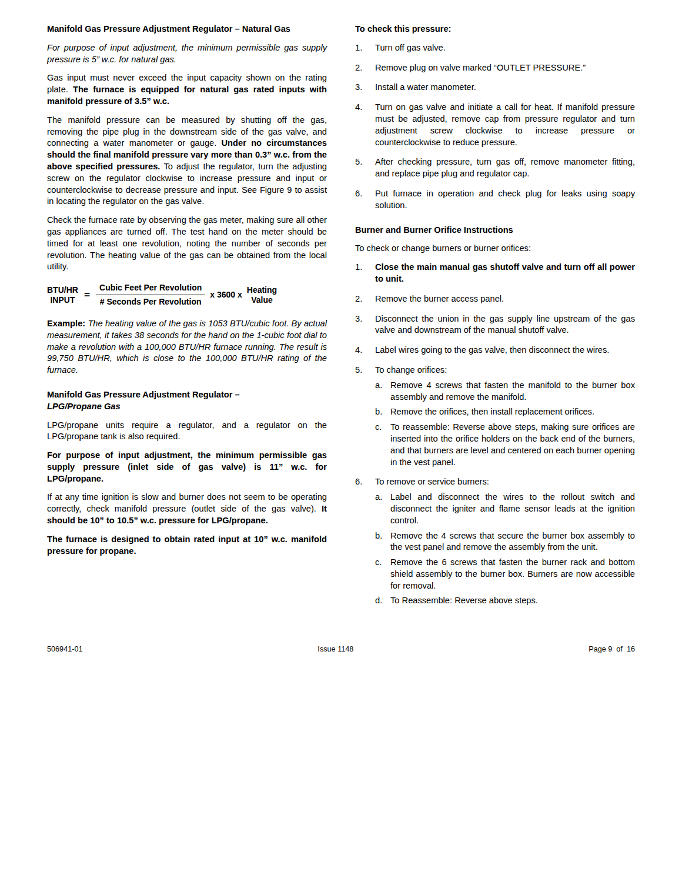Manifold Gas Pressure Adjustment Regulator – Natural Gas
For purpose of input adjustment, the minimum permissible gas supply pressure is 5” w.c. for natural gas.
Gas input must never exceed the input capacity shown on the rating plate. The furnace is equipped for natural gas rated inputs with manifold pressure of 3.5” w.c.
The manifold pressure can be measured by shutting off the gas, removing the pipe plug in the downstream side of the gas valve, and connecting a water manometer or gauge. Under no circumstances should the final manifold pressure vary more than 0.3” w.c. from the above specified pressures. To adjust the regulator, turn the adjusting screw on the regulator clockwise to increase pressure and input or counterclockwise to decrease pressure and input. See Figure 9 to assist in locating the regulator on the gas valve.
Check the furnace rate by observing the gas meter, making sure all other gas appliances are turned off. The test hand on the meter should be timed for at least one revolution, noting the number of seconds per revolution. The heating value of the gas can be obtained from the local utility.
BTU/HR
INPUT
=
Cubic Feet Per Revolution # Seconds Per Revolution
x 3600 x
Heating
Value
Example: The heating value of the gas is 1053 BTU/cubic foot. By actual measurement, it takes 38 seconds for the hand on the 1-cubic foot dial to make a revolution with a 100,000 BTU/HR furnace running. The result is 99,750 BTU/HR, which is close to the 100,000 BTU/HR rating of the furnace.
Manifold Gas Pressure Adjustment Regulator –
LPG/Propane Gas
LPG/propane units require a regulator, and a regulator on the LPG/propane tank is also required.
For purpose of input adjustment, the minimum permissible gas supply pressure (inlet side of gas valve) is 11” w.c. for LPG/propane.
If at any time ignition is slow and burner does not seem to be operating correctly, check manifold pressure (outlet side of the gas valve). It should be 10” to 10.5” w.c. pressure for LPG/propane.
The furnace is designed to obtain rated input at 10” w.c. manifold pressure for propane.
To check this pressure:
Turn off gas valve.
Remove plug on valve marked “OUTLET PRESSURE.”
Install a water manometer.
Turn on gas valve and initiate a call for heat. If manifold pressure must be adjusted, remove cap from pressure regulator and turn adjustment screw clockwise to increase pressure or counterclockwise to reduce pressure.
After checking pressure, turn gas off, remove manometer fitting, and replace pipe plug and regulator cap.
Put furnace in operation and check plug for leaks using soapy solution.
Burner and Burner Orifice Instructions
To check or change burners or burner orifices:
Close the main manual gas shutoff valve and turn off all power to unit.
Remove the burner access panel.
Disconnect the union in the gas supply line upstream of the gas valve and downstream of the manual shutoff valve.
Label wires going to the gas valve, then disconnect the wires.
To change orifices:
a. Remove 4 screws that fasten the manifold to the burner box assembly and remove the manifold.
b. Remove the orifices, then install replacement orifices.
c. To reassemble: Reverse above steps, making sure orifices are inserted into the orifice holders on the back end of the burners, and that burners are level and centered on each burner opening in the vest panel.
To remove or service burners:
a. Label and disconnect the wires to the rollout switch and disconnect the igniter and flame sensor leads at the ignition control.
b. Remove the 4 screws that secure the burner box assembly to the vest panel and remove the assembly from the unit.
c. Remove the 6 screws that fasten the burner rack and bottom shield assembly to the burner box. Burners are now accessible for removal.
d. To Reassemble: Reverse above steps.
506941-01
Issue 1148
Page 9 of 16